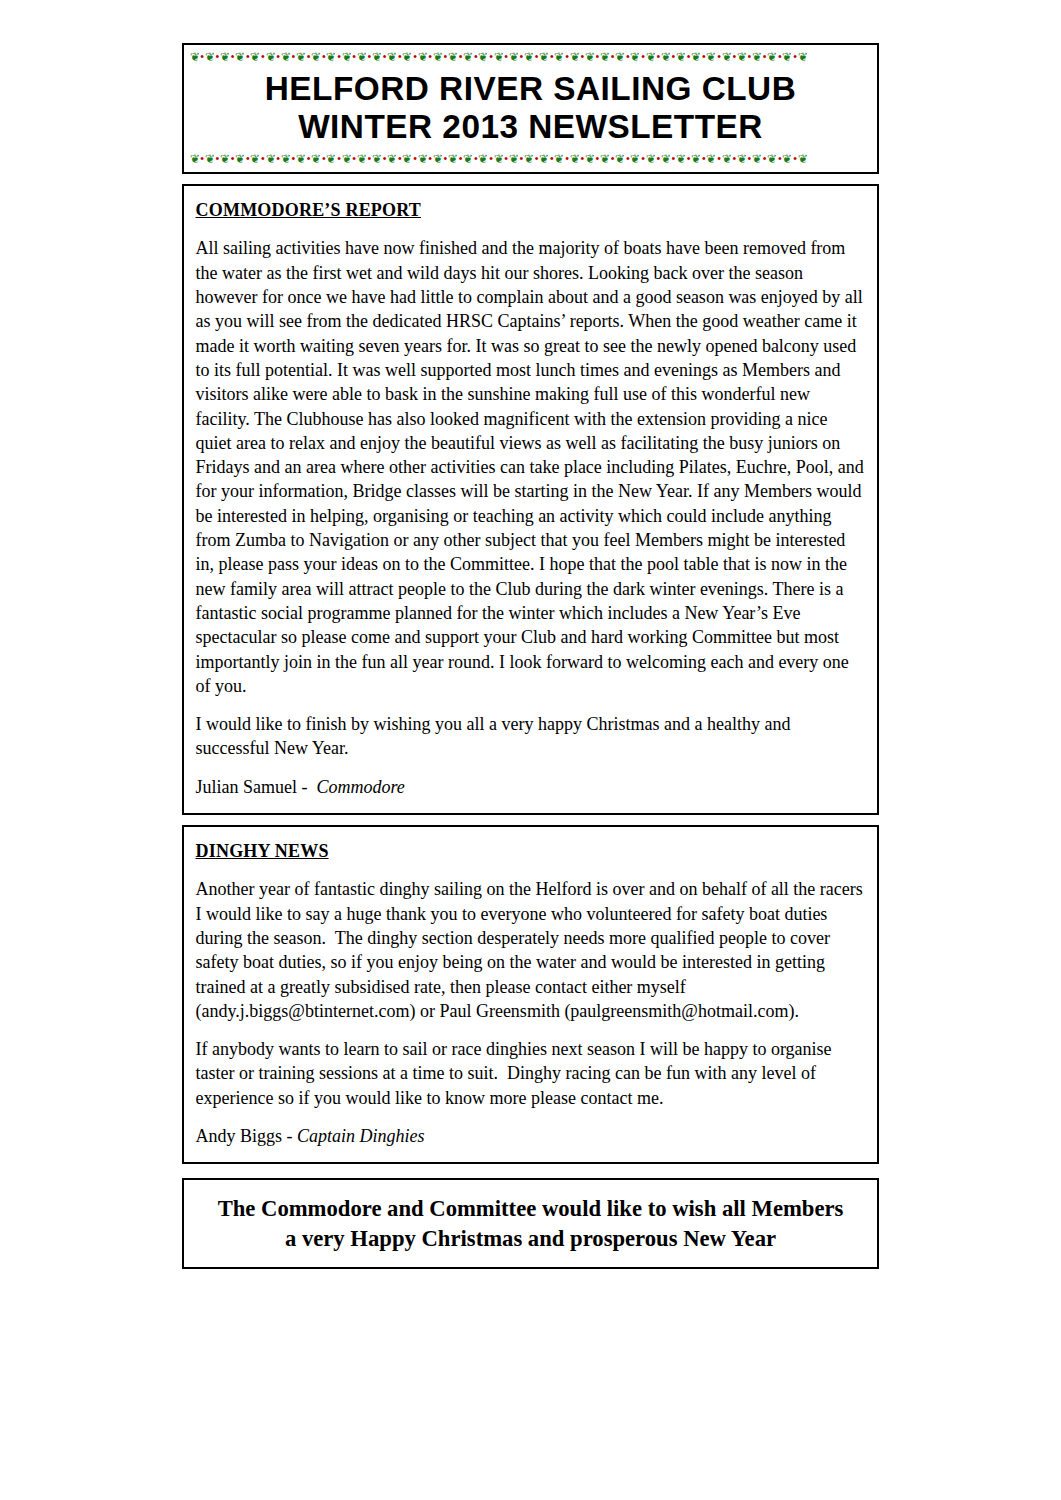❦•❦•❦•❦•❦•❦•❦•❦•❦•❦•❦•❦•❦•❦•❦•❦•❦•❦•❦•❦•❦•❦•❦•❦•❦•❦•❦•❦•❦•❦•❦•❦•❦•❦•❦•❦•❦•❦•❦•❦•❦
Helford River Sailing ClubWinter 2013 Newsletter
❦•❦•❦•❦•❦•❦•❦•❦•❦•❦•❦•❦•❦•❦•❦•❦•❦•❦•❦•❦•❦•❦•❦•❦•❦•❦•❦•❦•❦•❦•❦•❦•❦•❦•❦•❦•❦•❦•❦•❦•❦
COMMODORE’S REPORT
All sailing activities have now finished and the majority of boats have been removed from the water as the first wet and wild days hit our shores. Looking back over the season however for once we have had little to complain about and a good season was enjoyed by all as you will see from the dedicated HRSC Captains’ reports. When the good weather came it made it worth waiting seven years for. It was so great to see the newly opened balcony used to its full potential. It was well supported most lunch times and evenings as Members and visitors alike were able to bask in the sunshine making full use of this wonderful new facility. The Clubhouse has also looked magnificent with the extension providing a nice quiet area to relax and enjoy the beautiful views as well as facilitating the busy juniors on Fridays and an area where other activities can take place including Pilates, Euchre, Pool, and for your information, Bridge classes will be starting in the New Year. If any Members would be interested in helping, organising or teaching an activity which could include anything from Zumba to Navigation or any other subject that you feel Members might be interested in, please pass your ideas on to the Committee. I hope that the pool table that is now in the new family area will attract people to the Club during the dark winter evenings. There is a fantastic social programme planned for the winter which includes a New Year’s Eve spectacular so please come and support your Club and hard working Committee but most importantly join in the fun all year round. I look forward to welcoming each and every one of you.
I would like to finish by wishing you all a very happy Christmas and a healthy and successful New Year.
Julian Samuel - Commodore
DINGHY NEWS
Another year of fantastic dinghy sailing on the Helford is over and on behalf of all the racers I would like to say a huge thank you to everyone who volunteered for safety boat duties during the season. The dinghy section desperately needs more qualified people to cover safety boat duties, so if you enjoy being on the water and would be interested in getting trained at a greatly subsidised rate, then please contact either myself (andy.j.biggs@btinternet.com) or Paul Greensmith (paulgreensmith@hotmail.com).
If anybody wants to learn to sail or race dinghies next season I will be happy to organise taster or training sessions at a time to suit. Dinghy racing can be fun with any level of experience so if you would like to know more please contact me.
Andy Biggs - Captain Dinghies
The Commodore and Committee would like to wish all Members
a very Happy Christmas and prosperous New Year